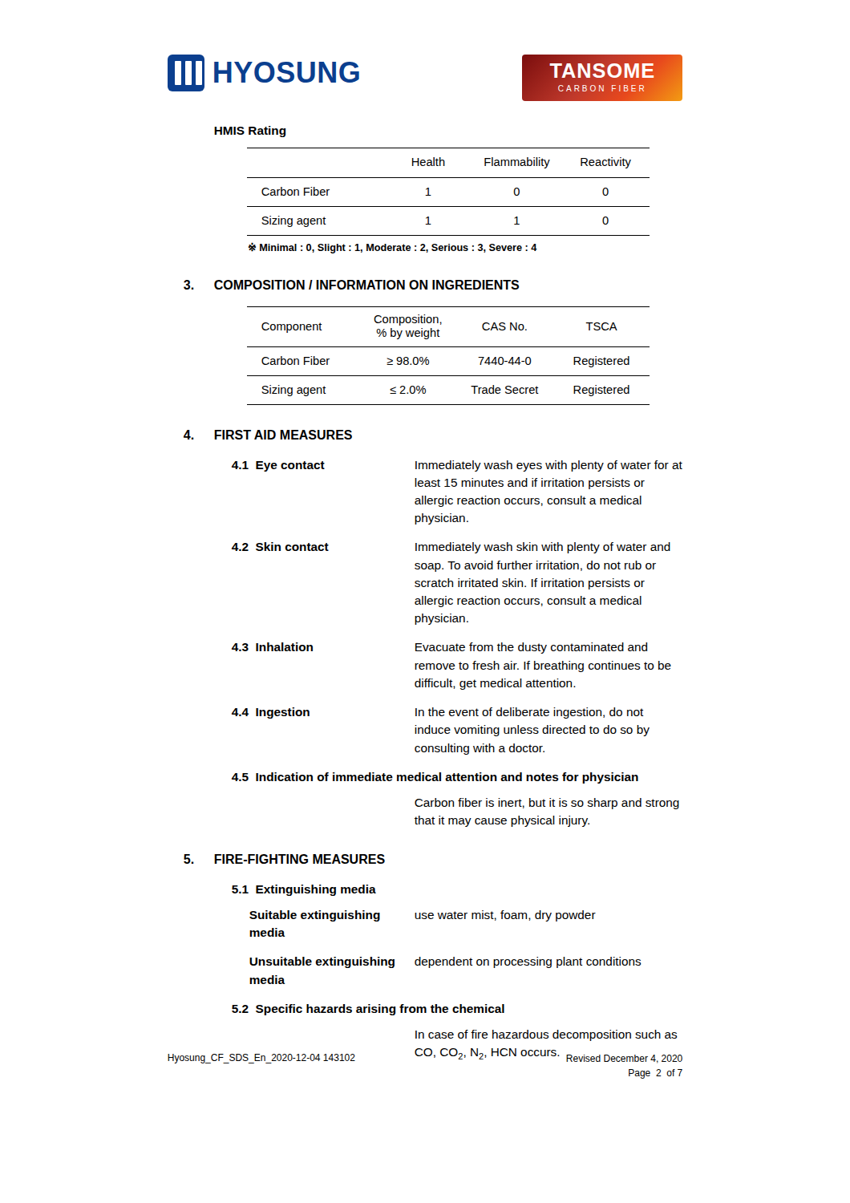HYOSUNG
TANSOME
CARBON FIBER
HMIS Rating
| | Health | Flammability | Reactivity |
| --- | --- | --- | --- |
| Carbon Fiber | 1 | 0 | 0 |
| Sizing agent | 1 | 1 | 0 |
※ Minimal : 0, Slight : 1, Moderate : 2, Serious : 3, Severe : 4
3. COMPOSITION / INFORMATION ON INGREDIENTS
| Component | Composition, % by weight | CAS No. | TSCA |
| --- | --- | --- | --- |
| Carbon Fiber | ≥ 98.0% | 7440-44-0 | Registered |
| Sizing agent | ≤ 2.0% | Trade Secret | Registered |
4. FIRST AID MEASURES
4.1 Eye contact
Immediately wash eyes with plenty of water for at least 15 minutes and if irritation persists or allergic reaction occurs, consult a medical physician.
4.2 Skin contact
Immediately wash skin with plenty of water and soap. To avoid further irritation, do not rub or scratch irritated skin. If irritation persists or allergic reaction occurs, consult a medical physician.
4.3 Inhalation
Evacuate from the dusty contaminated and remove to fresh air. If breathing continues to be difficult, get medical attention.
4.4 Ingestion
In the event of deliberate ingestion, do not induce vomiting unless directed to do so by consulting with a doctor.
4.5 Indication of immediate medical attention and notes for physician
Carbon fiber is inert, but it is so sharp and strong that it may cause physical injury.
5. FIRE-FIGHTING MEASURES
5.1 Extinguishing media
Suitable extinguishing media
use water mist, foam, dry powder
Unsuitable extinguishing media
dependent on processing plant conditions
5.2 Specific hazards arising from the chemical
In case of fire hazardous decomposition such as CO, CO2, N2, HCN occurs.
Hyosung_CF_SDS_En_2020-12-04 143102
Revised December 4, 2020
Page 2 of 7